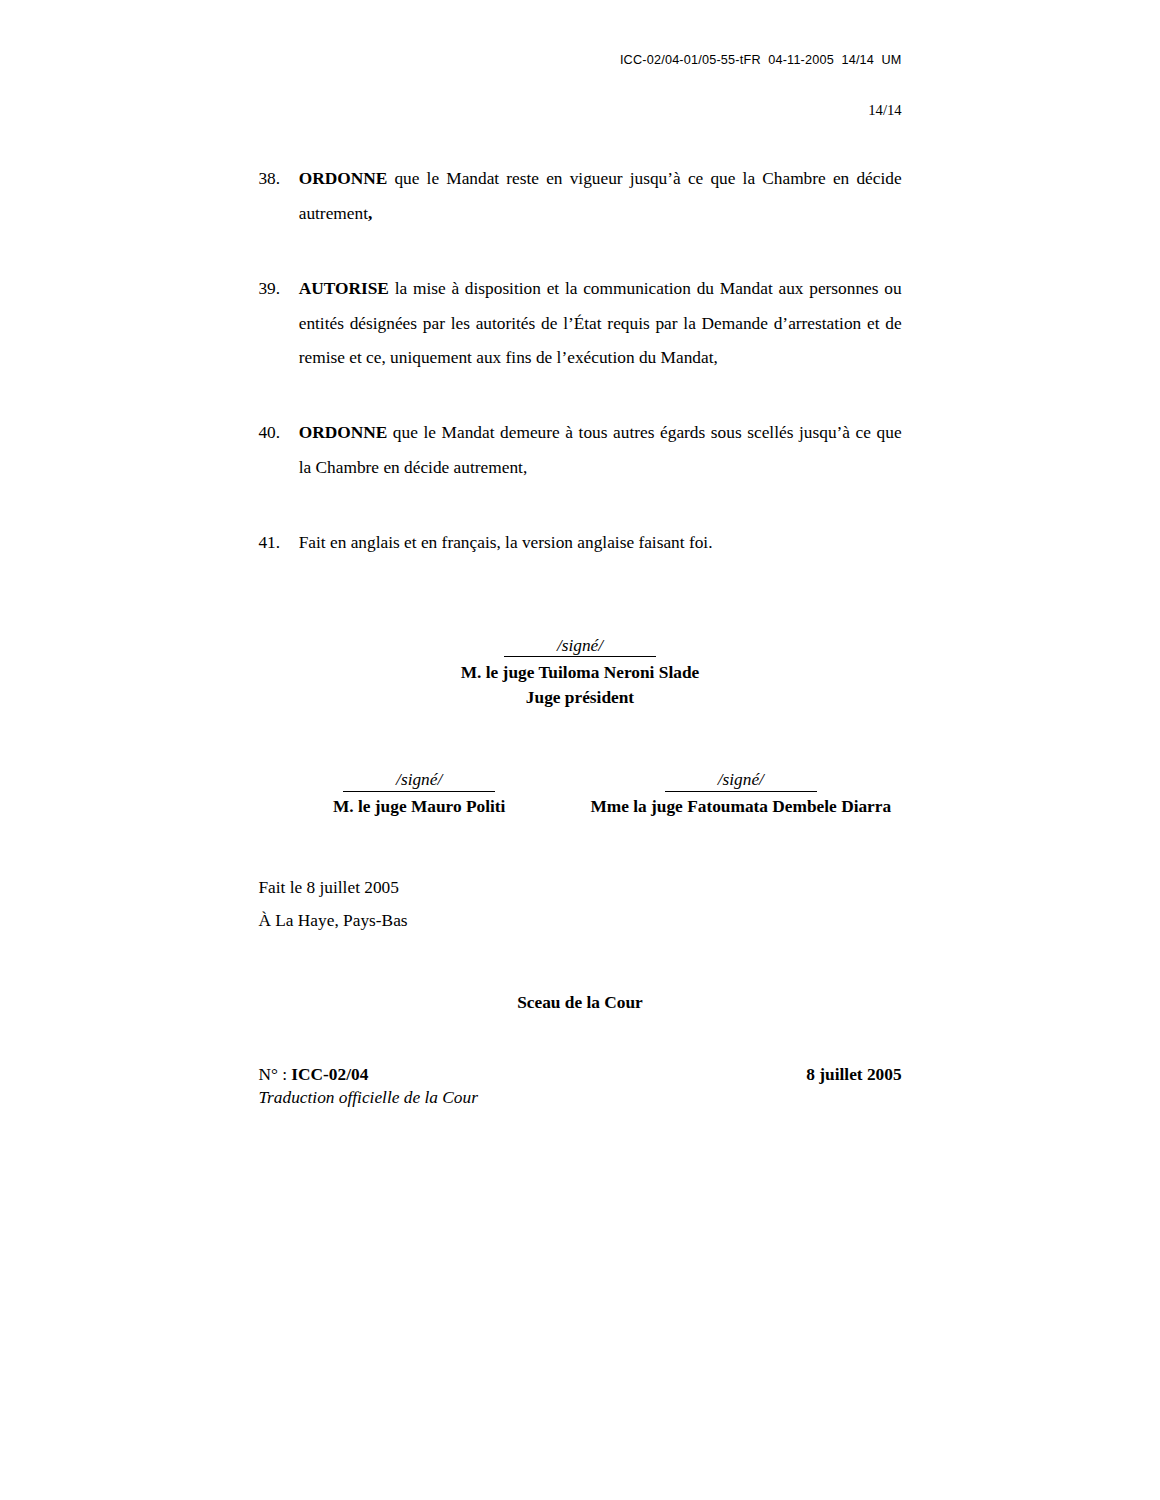ICC-02/04-01/05-55-tFR 04-11-2005 14/14 UM
14/14
38. ORDONNE que le Mandat reste en vigueur jusqu’à ce que la Chambre en décide autrement,
39. AUTORISE la mise à disposition et la communication du Mandat aux personnes ou entités désignées par les autorités de l’État requis par la Demande d’arrestation et de remise et ce, uniquement aux fins de l’exécution du Mandat,
40. ORDONNE que le Mandat demeure à tous autres égards sous scellés jusqu’à ce que la Chambre en décide autrement,
41. Fait en anglais et en français, la version anglaise faisant foi.
/signé/
M. le juge Tuiloma Neroni Slade
Juge président
| /signé/ M. le juge Mauro Politi | /signé/ Mme la juge Fatoumata Dembele Diarra |
Fait le 8 juillet 2005
À La Haye, Pays-Bas
Sceau de la Cour
N° : ICC-02/04
Traduction officielle de la Cour
8 juillet 2005